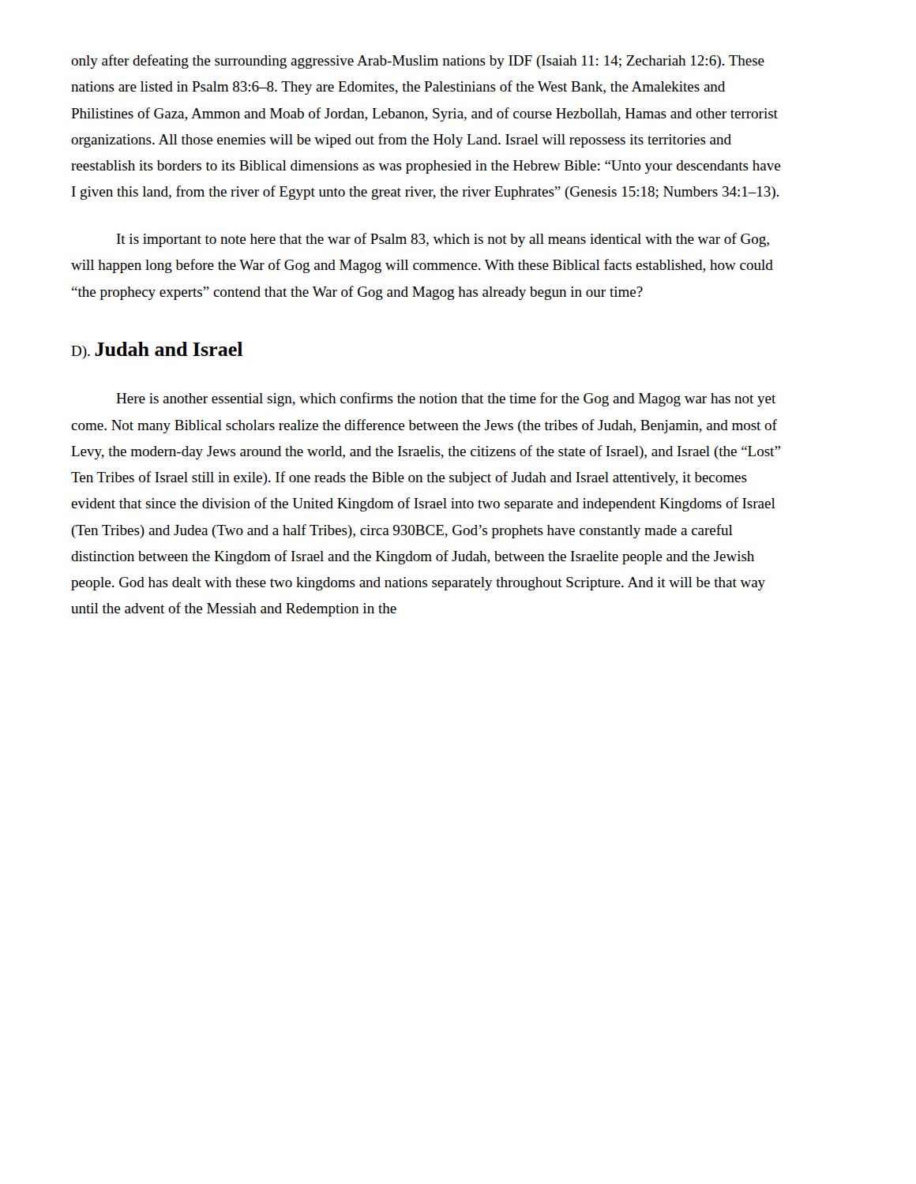only after defeating the surrounding aggressive Arab-Muslim nations by IDF (Isaiah 11: 14; Zechariah 12:6). These nations are listed in Psalm 83:6–8. They are Edomites, the Palestinians of the West Bank, the Amalekites and Philistines of Gaza, Ammon and Moab of Jordan, Lebanon, Syria, and of course Hezbollah, Hamas and other terrorist organizations. All those enemies will be wiped out from the Holy Land. Israel will repossess its territories and reestablish its borders to its Biblical dimensions as was prophesied in the Hebrew Bible: “Unto your descendants have I given this land, from the river of Egypt unto the great river, the river Euphrates” (Genesis 15:18; Numbers 34:1–13).
It is important to note here that the war of Psalm 83, which is not by all means identical with the war of Gog, will happen long before the War of Gog and Magog will commence. With these Biblical facts established, how could “the prophecy experts” contend that the War of Gog and Magog has already begun in our time?
D). Judah and Israel
Here is another essential sign, which confirms the notion that the time for the Gog and Magog war has not yet come. Not many Biblical scholars realize the difference between the Jews (the tribes of Judah, Benjamin, and most of Levy, the modern-day Jews around the world, and the Israelis, the citizens of the state of Israel), and Israel (the “Lost” Ten Tribes of Israel still in exile). If one reads the Bible on the subject of Judah and Israel attentively, it becomes evident that since the division of the United Kingdom of Israel into two separate and independent Kingdoms of Israel (Ten Tribes) and Judea (Two and a half Tribes), circa 930BCE, God’s prophets have constantly made a careful distinction between the Kingdom of Israel and the Kingdom of Judah, between the Israelite people and the Jewish people. God has dealt with these two kingdoms and nations separately throughout Scripture. And it will be that way until the advent of the Messiah and Redemption in the